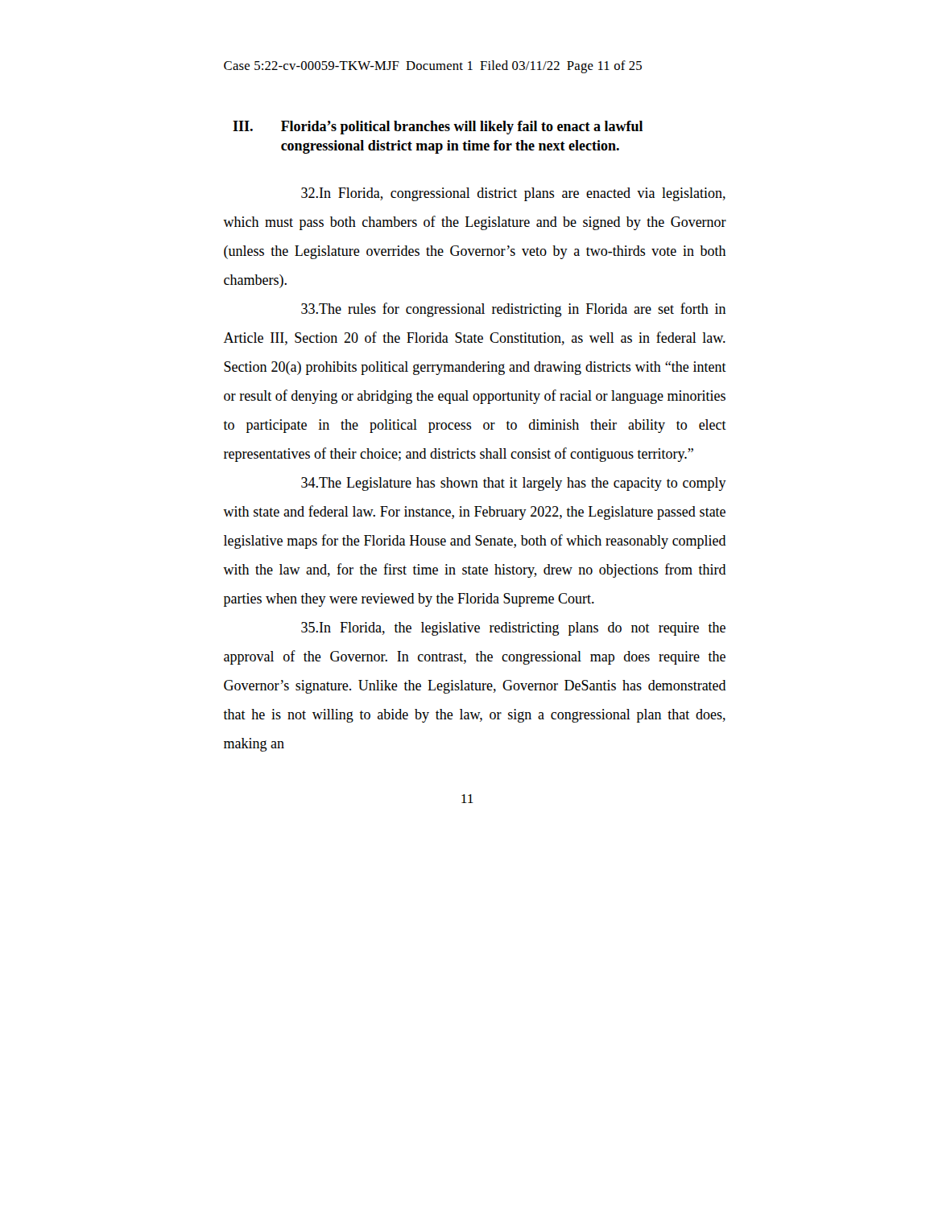Case 5:22-cv-00059-TKW-MJF Document 1 Filed 03/11/22 Page 11 of 25
III. Florida’s political branches will likely fail to enact a lawful congressional district map in time for the next election.
32. In Florida, congressional district plans are enacted via legislation, which must pass both chambers of the Legislature and be signed by the Governor (unless the Legislature overrides the Governor’s veto by a two-thirds vote in both chambers).
33. The rules for congressional redistricting in Florida are set forth in Article III, Section 20 of the Florida State Constitution, as well as in federal law. Section 20(a) prohibits political gerrymandering and drawing districts with “the intent or result of denying or abridging the equal opportunity of racial or language minorities to participate in the political process or to diminish their ability to elect representatives of their choice; and districts shall consist of contiguous territory.”
34. The Legislature has shown that it largely has the capacity to comply with state and federal law. For instance, in February 2022, the Legislature passed state legislative maps for the Florida House and Senate, both of which reasonably complied with the law and, for the first time in state history, drew no objections from third parties when they were reviewed by the Florida Supreme Court.
35. In Florida, the legislative redistricting plans do not require the approval of the Governor. In contrast, the congressional map does require the Governor’s signature. Unlike the Legislature, Governor DeSantis has demonstrated that he is not willing to abide by the law, or sign a congressional plan that does, making an
11